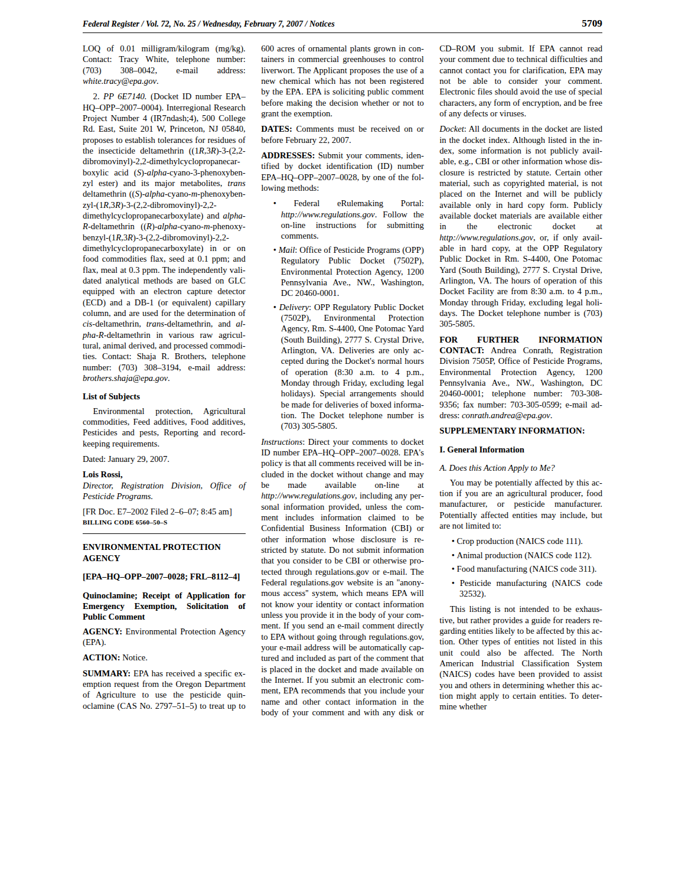Federal Register / Vol. 72, No. 25 / Wednesday, February 7, 2007 / Notices
5709
LOQ of 0.01 milligram/kilogram (mg/kg). Contact: Tracy White, telephone number: (703) 308–0042, e-mail address: white.tracy@epa.gov.
2. PP 6E7140. (Docket ID number EPA–HQ–OPP–2007–0004). Interregional Research Project Number 4 (IR7ndash;4), 500 College Rd. East, Suite 201 W, Princeton, NJ 05840, proposes to establish tolerances for residues of the insecticide deltamethrin ((1R,3R)-3-(2,2-dibromovinyl)-2,2-dimethylcyclopropanecarboxylic acid (S)-alpha-cyano-3-phenoxybenzyl ester) and its major metabolites, trans deltamethrin ((S)-alpha-cyano-m-phenoxybenzyl-(1R,3R)-3-(2,2-dibromovinyl)-2,2-dimethylcyclopropanecarboxylate) and alpha-R-deltamethrin ((R)-alpha-cyano-m-phenoxybenzyl-(1R,3R)-3-(2,2-dibromovinyl)-2,2-dimethylcyclopropanecarboxylate) in or on food commodities flax, seed at 0.1 ppm; and flax, meal at 0.3 ppm. The independently validated analytical methods are based on GLC equipped with an electron capture detector (ECD) and a DB-1 (or equivalent) capillary column, and are used for the determination of cis-deltamethrin, trans-deltamethrin, and alpha-R-deltamethrin in various raw agricultural, animal derived, and processed commodities. Contact: Shaja R. Brothers, telephone number: (703) 308–3194, e-mail address: brothers.shaja@epa.gov.
List of Subjects
Environmental protection, Agricultural commodities, Feed additives, Food additives, Pesticides and pests, Reporting and recordkeeping requirements.
Dated: January 29, 2007.
Lois Rossi,
Director, Registration Division, Office of Pesticide Programs.
[FR Doc. E7–2002 Filed 2–6–07; 8:45 am]
BILLING CODE 6560–50–S
ENVIRONMENTAL PROTECTION AGENCY
[EPA–HQ–OPP–2007–0028; FRL–8112–4]
Quinoclamine; Receipt of Application for Emergency Exemption, Solicitation of Public Comment
AGENCY: Environmental Protection Agency (EPA).
ACTION: Notice.
SUMMARY: EPA has received a specific exemption request from the Oregon Department of Agriculture to use the pesticide quinoclamine (CAS No. 2797–51–5) to treat up to 600 acres of ornamental plants grown in containers in commercial greenhouses to control liverwort. The Applicant proposes the use of a new chemical which has not been registered by the EPA. EPA is soliciting public comment before making the decision whether or not to grant the exemption.
DATES: Comments must be received on or before February 22, 2007.
ADDRESSES: Submit your comments, identified by docket identification (ID) number EPA–HQ–OPP–2007–0028, by one of the following methods:
Federal eRulemaking Portal: http://www.regulations.gov. Follow the on-line instructions for submitting comments.
Mail: Office of Pesticide Programs (OPP) Regulatory Public Docket (7502P), Environmental Protection Agency, 1200 Pennsylvania Ave., NW., Washington, DC 20460-0001.
Delivery: OPP Regulatory Public Docket (7502P), Environmental Protection Agency, Rm. S-4400, One Potomac Yard (South Building), 2777 S. Crystal Drive, Arlington, VA. Deliveries are only accepted during the Docket's normal hours of operation (8:30 a.m. to 4 p.m., Monday through Friday, excluding legal holidays). Special arrangements should be made for deliveries of boxed information. The Docket telephone number is (703) 305-5805.
Instructions: Direct your comments to docket ID number EPA–HQ–OPP–2007–0028. EPA's policy is that all comments received will be included in the docket without change and may be made available on-line at http://www.regulations.gov, including any personal information provided, unless the comment includes information claimed to be Confidential Business Information (CBI) or other information whose disclosure is restricted by statute. Do not submit information that you consider to be CBI or otherwise protected through regulations.gov or e-mail. The Federal regulations.gov website is an ''anonymous access'' system, which means EPA will not know your identity or contact information unless you provide it in the body of your comment. If you send an e-mail comment directly to EPA without going through regulations.gov, your e-mail address will be automatically captured and included as part of the comment that is placed in the docket and made available on the Internet. If you submit an electronic comment, EPA recommends that you include your name and other contact information in the body of your comment and with any disk or CD–ROM you submit. If EPA cannot read your comment due to technical difficulties and cannot contact you for clarification, EPA may not be able to consider your comment. Electronic files should avoid the use of special characters, any form of encryption, and be free of any defects or viruses.
Docket: All documents in the docket are listed in the docket index. Although listed in the index, some information is not publicly available, e.g., CBI or other information whose disclosure is restricted by statute. Certain other material, such as copyrighted material, is not placed on the Internet and will be publicly available only in hard copy form. Publicly available docket materials are available either in the electronic docket at http://www.regulations.gov, or, if only available in hard copy, at the OPP Regulatory Public Docket in Rm. S-4400, One Potomac Yard (South Building), 2777 S. Crystal Drive, Arlington, VA. The hours of operation of this Docket Facility are from 8:30 a.m. to 4 p.m., Monday through Friday, excluding legal holidays. The Docket telephone number is (703) 305-5805.
FOR FURTHER INFORMATION CONTACT: Andrea Conrath, Registration Division 7505P, Office of Pesticide Programs, Environmental Protection Agency, 1200 Pennsylvania Ave., NW., Washington, DC 20460-0001; telephone number: 703-308-9356; fax number: 703-305-0599; e-mail address: conrath.andrea@epa.gov.
SUPPLEMENTARY INFORMATION:
I. General Information
A. Does this Action Apply to Me?
You may be potentially affected by this action if you are an agricultural producer, food manufacturer, or pesticide manufacturer. Potentially affected entities may include, but are not limited to:
Crop production (NAICS code 111).
Animal production (NAICS code 112).
Food manufacturing (NAICS code 311).
Pesticide manufacturing (NAICS code 32532).
This listing is not intended to be exhaustive, but rather provides a guide for readers regarding entities likely to be affected by this action. Other types of entities not listed in this unit could also be affected. The North American Industrial Classification System (NAICS) codes have been provided to assist you and others in determining whether this action might apply to certain entities. To determine whether